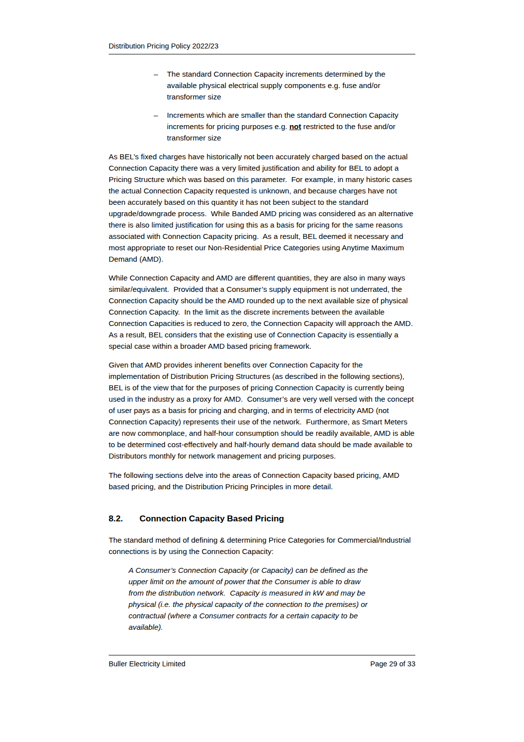Distribution Pricing Policy 2022/23
The standard Connection Capacity increments determined by the available physical electrical supply components e.g. fuse and/or transformer size
Increments which are smaller than the standard Connection Capacity increments for pricing purposes e.g. not restricted to the fuse and/or transformer size
As BEL’s fixed charges have historically not been accurately charged based on the actual Connection Capacity there was a very limited justification and ability for BEL to adopt a Pricing Structure which was based on this parameter. For example, in many historic cases the actual Connection Capacity requested is unknown, and because charges have not been accurately based on this quantity it has not been subject to the standard upgrade/downgrade process. While Banded AMD pricing was considered as an alternative there is also limited justification for using this as a basis for pricing for the same reasons associated with Connection Capacity pricing. As a result, BEL deemed it necessary and most appropriate to reset our Non-Residential Price Categories using Anytime Maximum Demand (AMD).
While Connection Capacity and AMD are different quantities, they are also in many ways similar/equivalent. Provided that a Consumer’s supply equipment is not underrated, the Connection Capacity should be the AMD rounded up to the next available size of physical Connection Capacity. In the limit as the discrete increments between the available Connection Capacities is reduced to zero, the Connection Capacity will approach the AMD. As a result, BEL considers that the existing use of Connection Capacity is essentially a special case within a broader AMD based pricing framework.
Given that AMD provides inherent benefits over Connection Capacity for the implementation of Distribution Pricing Structures (as described in the following sections), BEL is of the view that for the purposes of pricing Connection Capacity is currently being used in the industry as a proxy for AMD. Consumer’s are very well versed with the concept of user pays as a basis for pricing and charging, and in terms of electricity AMD (not Connection Capacity) represents their use of the network. Furthermore, as Smart Meters are now commonplace, and half-hour consumption should be readily available, AMD is able to be determined cost-effectively and half-hourly demand data should be made available to Distributors monthly for network management and pricing purposes.
The following sections delve into the areas of Connection Capacity based pricing, AMD based pricing, and the Distribution Pricing Principles in more detail.
8.2. Connection Capacity Based Pricing
The standard method of defining & determining Price Categories for Commercial/Industrial connections is by using the Connection Capacity:
A Consumer’s Connection Capacity (or Capacity) can be defined as the upper limit on the amount of power that the Consumer is able to draw from the distribution network. Capacity is measured in kW and may be physical (i.e. the physical capacity of the connection to the premises) or contractual (where a Consumer contracts for a certain capacity to be available).
Buller Electricity Limited Page 29 of 33